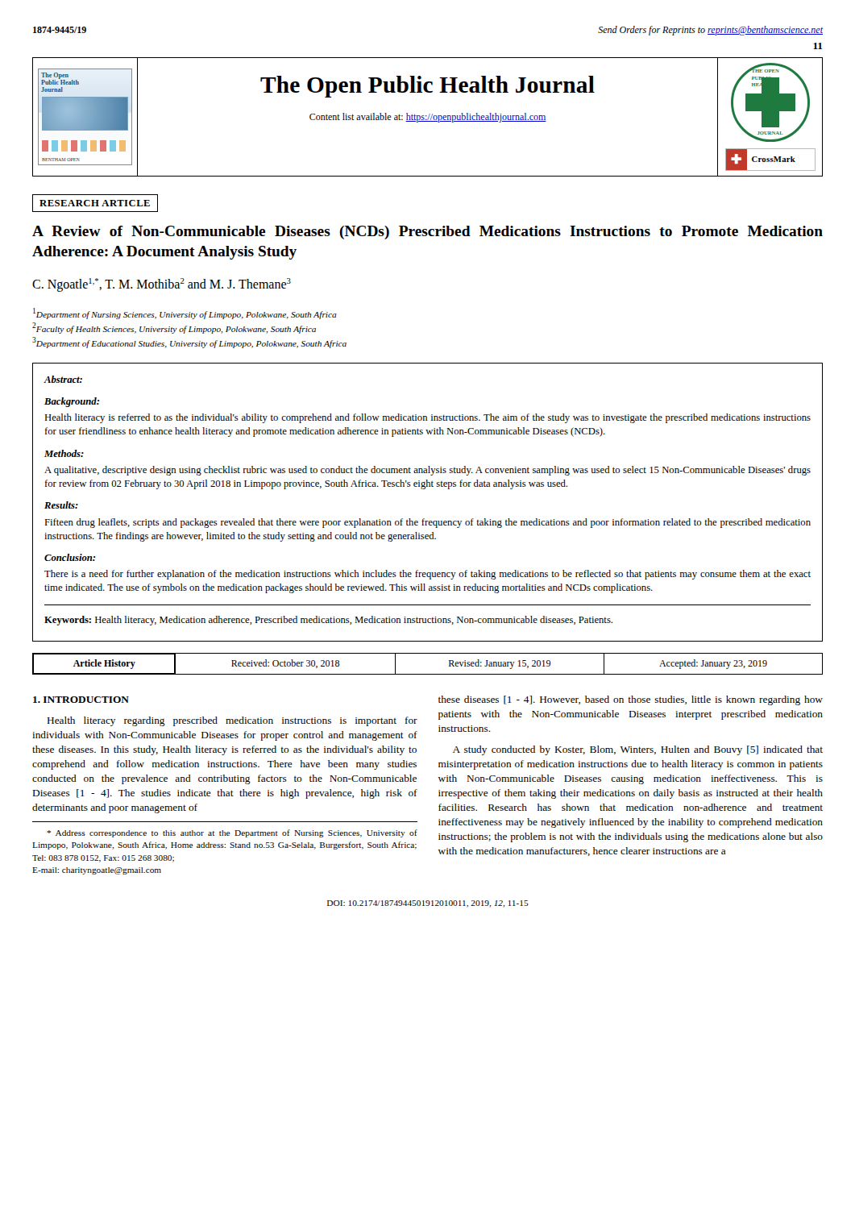1874-9445/19
Send Orders for Reprints to reprints@benthamscience.net
11
The Open
Public Health
Journal
BENTHAM OPEN
The Open Public Health Journal
Content list available at: https://openpublichealthjournal.com
THE OPEN PUBLIC HEALTH JOURNAL
✚
CrossMark
RESEARCH ARTICLE
A Review of Non-Communicable Diseases (NCDs) Prescribed Medications Instructions to Promote Medication Adherence: A Document Analysis Study
C. Ngoatle1,*, T. M. Mothiba2 and M. J. Themane3
1Department of Nursing Sciences, University of Limpopo, Polokwane, South Africa
2Faculty of Health Sciences, University of Limpopo, Polokwane, South Africa
3Department of Educational Studies, University of Limpopo, Polokwane, South Africa
Abstract:
Background:
Health literacy is referred to as the individual's ability to comprehend and follow medication instructions. The aim of the study was to investigate the prescribed medications instructions for user friendliness to enhance health literacy and promote medication adherence in patients with Non-Communicable Diseases (NCDs).
Methods:
A qualitative, descriptive design using checklist rubric was used to conduct the document analysis study. A convenient sampling was used to select 15 Non-Communicable Diseases' drugs for review from 02 February to 30 April 2018 in Limpopo province, South Africa. Tesch's eight steps for data analysis was used.
Results:
Fifteen drug leaflets, scripts and packages revealed that there were poor explanation of the frequency of taking the medications and poor information related to the prescribed medication instructions. The findings are however, limited to the study setting and could not be generalised.
Conclusion:
There is a need for further explanation of the medication instructions which includes the frequency of taking medications to be reflected so that patients may consume them at the exact time indicated. The use of symbols on the medication packages should be reviewed. This will assist in reducing mortalities and NCDs complications.
Keywords: Health literacy, Medication adherence, Prescribed medications, Medication instructions, Non-communicable diseases, Patients.
| Article History | Received: October 30, 2018 | Revised: January 15, 2019 | Accepted: January 23, 2019 |
1. INTRODUCTION
Health literacy regarding prescribed medication instructions is important for individuals with Non-Communicable Diseases for proper control and management of these diseases. In this study, Health literacy is referred to as the individual's ability to comprehend and follow medication instructions. There have been many studies conducted on the prevalence and contributing factors to the Non-Communicable Diseases [1 - 4]. The studies indicate that there is high prevalence, high risk of determinants and poor management of
* Address correspondence to this author at the Department of Nursing Sciences, University of Limpopo, Polokwane, South Africa, Home address: Stand no.53 Ga-Selala, Burgersfort, South Africa; Tel: 083 878 0152, Fax: 015 268 3080;
E-mail: charityngoatle@gmail.com
these diseases [1 - 4]. However, based on those studies, little is known regarding how patients with the Non-Communicable Diseases interpret prescribed medication instructions.
A study conducted by Koster, Blom, Winters, Hulten and Bouvy [5] indicated that misinterpretation of medication instructions due to health literacy is common in patients with Non-Communicable Diseases causing medication ineffectiveness. This is irrespective of them taking their medications on daily basis as instructed at their health facilities. Research has shown that medication non-adherence and treatment ineffectiveness may be negatively influenced by the inability to comprehend medication instructions; the problem is not with the individuals using the medications alone but also with the medication manufacturers, hence clearer instructions are a
DOI: 10.2174/1874944501912010011, 2019, 12, 11-15